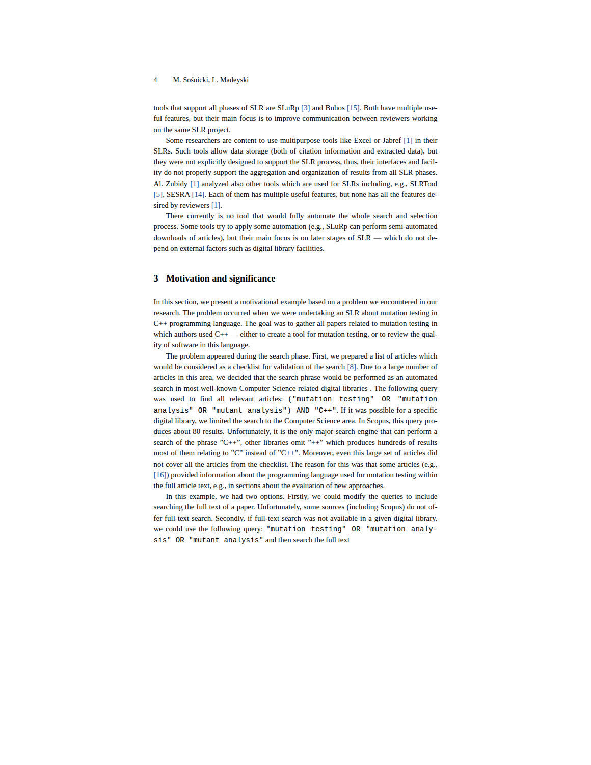4 M. Sośnicki, L. Madeyski
tools that support all phases of SLR are SLuRp [3] and Buhos [15]. Both have multiple useful features, but their main focus is to improve communication between reviewers working on the same SLR project.
Some researchers are content to use multipurpose tools like Excel or Jabref [1] in their SLRs. Such tools allow data storage (both of citation information and extracted data), but they were not explicitly designed to support the SLR process, thus, their interfaces and facility do not properly support the aggregation and organization of results from all SLR phases. Al. Zubidy [1] analyzed also other tools which are used for SLRs including, e.g., SLRTool [5], SESRA [14]. Each of them has multiple useful features, but none has all the features desired by reviewers [1].
There currently is no tool that would fully automate the whole search and selection process. Some tools try to apply some automation (e.g., SLuRp can perform semi-automated downloads of articles), but their main focus is on later stages of SLR — which do not depend on external factors such as digital library facilities.
3 Motivation and significance
In this section, we present a motivational example based on a problem we encountered in our research. The problem occurred when we were undertaking an SLR about mutation testing in C++ programming language. The goal was to gather all papers related to mutation testing in which authors used C++ — either to create a tool for mutation testing, or to review the quality of software in this language.
The problem appeared during the search phase. First, we prepared a list of articles which would be considered as a checklist for validation of the search [8]. Due to a large number of articles in this area, we decided that the search phrase would be performed as an automated search in most well-known Computer Science related digital libraries . The following query was used to find all relevant articles: ("mutation testing" OR "mutation analysis" OR "mutant analysis") AND "C++". If it was possible for a specific digital library, we limited the search to the Computer Science area. In Scopus, this query produces about 80 results. Unfortunately, it is the only major search engine that can perform a search of the phrase ”C++”, other libraries omit ”++” which produces hundreds of results most of them relating to ”C” instead of ”C++”. Moreover, even this large set of articles did not cover all the articles from the checklist. The reason for this was that some articles (e.g., [16]) provided information about the programming language used for mutation testing within the full article text, e.g., in sections about the evaluation of new approaches.
In this example, we had two options. Firstly, we could modify the queries to include searching the full text of a paper. Unfortunately, some sources (including Scopus) do not offer full-text search. Secondly, if full-text search was not available in a given digital library, we could use the following query: "mutation testing" OR "mutation analysis" OR "mutant analysis" and then search the full text